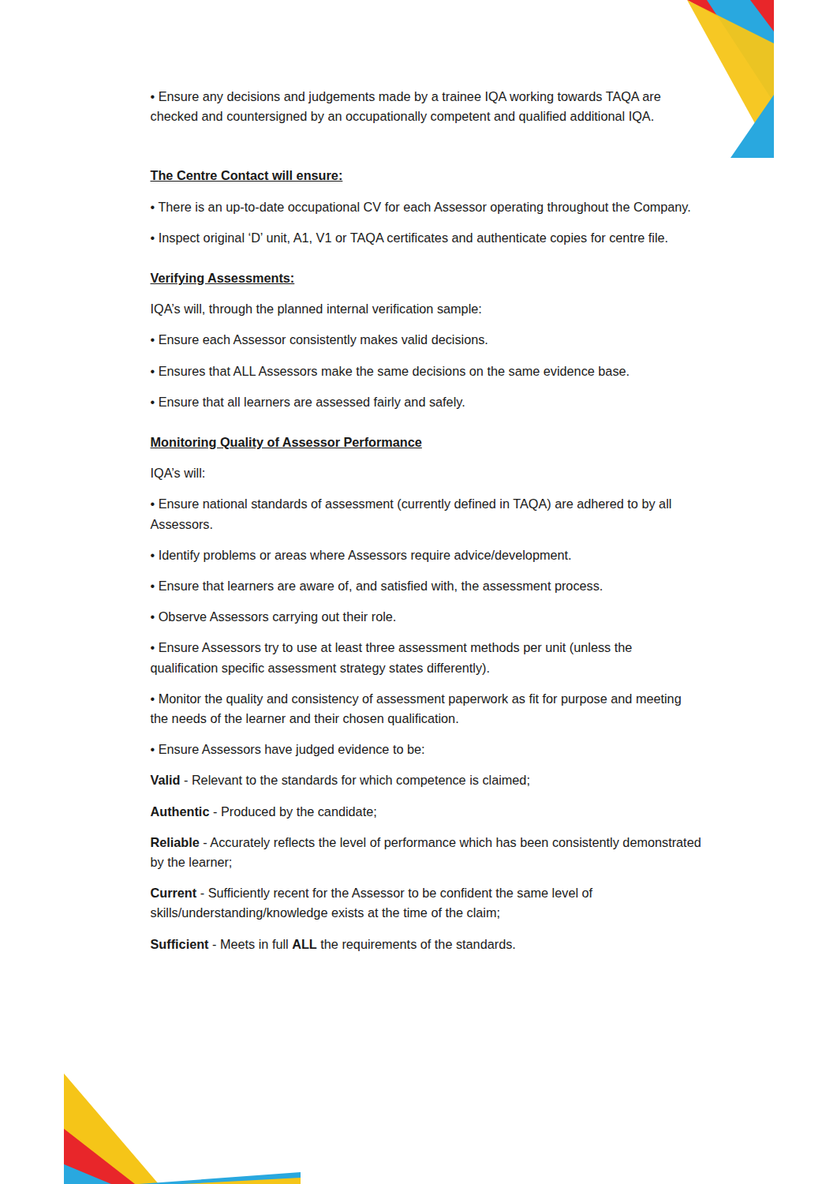• Ensure any decisions and judgements made by a trainee IQA working towards TAQA are checked and countersigned by an occupationally competent and qualified additional IQA.
The Centre Contact will ensure:
• There is an up-to-date occupational CV for each Assessor operating throughout the Company.
• Inspect original ‘D’ unit, A1, V1 or TAQA certificates and authenticate copies for centre file.
Verifying Assessments:
IQA’s will, through the planned internal verification sample:
• Ensure each Assessor consistently makes valid decisions.
• Ensures that ALL Assessors make the same decisions on the same evidence base.
• Ensure that all learners are assessed fairly and safely.
Monitoring Quality of Assessor Performance
IQA’s will:
• Ensure national standards of assessment (currently defined in TAQA) are adhered to by all Assessors.
• Identify problems or areas where Assessors require advice/development.
• Ensure that learners are aware of, and satisfied with, the assessment process.
• Observe Assessors carrying out their role.
• Ensure Assessors try to use at least three assessment methods per unit (unless the qualification specific assessment strategy states differently).
• Monitor the quality and consistency of assessment paperwork as fit for purpose and meeting the needs of the learner and their chosen qualification.
• Ensure Assessors have judged evidence to be:
Valid - Relevant to the standards for which competence is claimed;
Authentic - Produced by the candidate;
Reliable - Accurately reflects the level of performance which has been consistently demonstrated by the learner;
Current - Sufficiently recent for the Assessor to be confident the same level of skills/understanding/knowledge exists at the time of the claim;
Sufficient - Meets in full ALL the requirements of the standards.